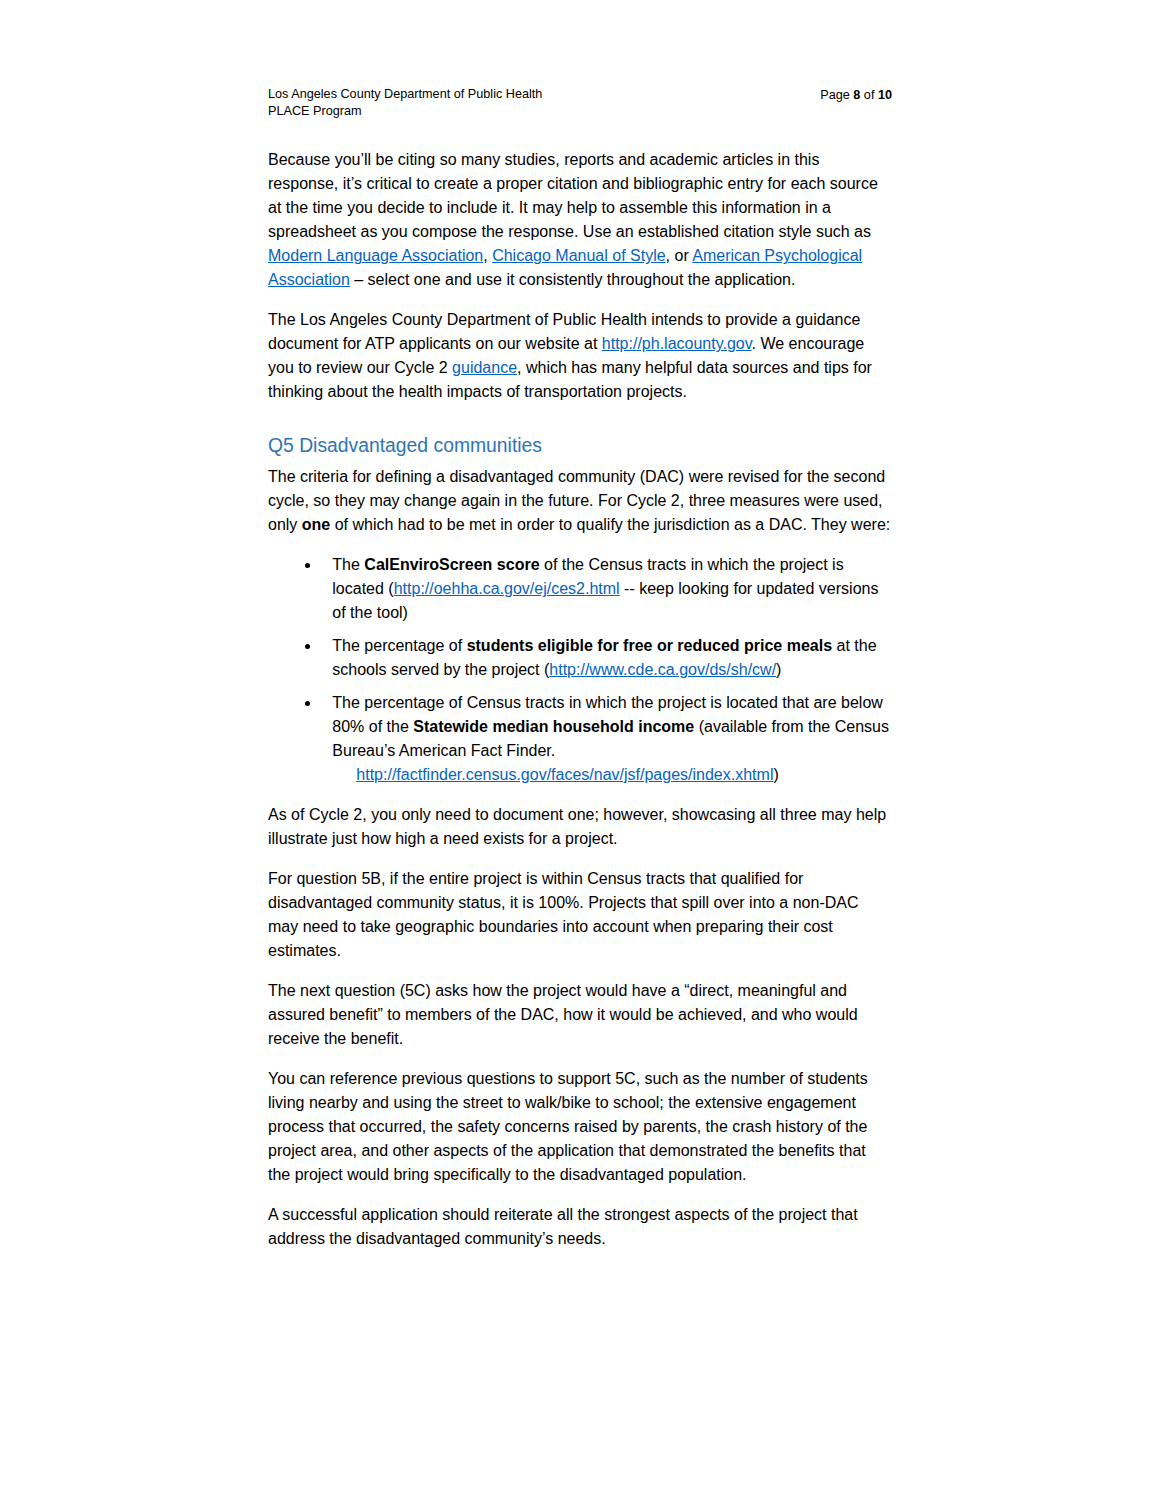Los Angeles County Department of Public Health
PLACE Program
Page 8 of 10
Because you’ll be citing so many studies, reports and academic articles in this response, it’s critical to create a proper citation and bibliographic entry for each source at the time you decide to include it. It may help to assemble this information in a spreadsheet as you compose the response. Use an established citation style such as Modern Language Association, Chicago Manual of Style, or American Psychological Association – select one and use it consistently throughout the application.
The Los Angeles County Department of Public Health intends to provide a guidance document for ATP applicants on our website at http://ph.lacounty.gov. We encourage you to review our Cycle 2 guidance, which has many helpful data sources and tips for thinking about the health impacts of transportation projects.
Q5 Disadvantaged communities
The criteria for defining a disadvantaged community (DAC) were revised for the second cycle, so they may change again in the future. For Cycle 2, three measures were used, only one of which had to be met in order to qualify the jurisdiction as a DAC. They were:
The CalEnviroScreen score of the Census tracts in which the project is located (http://oehha.ca.gov/ej/ces2.html -- keep looking for updated versions of the tool)
The percentage of students eligible for free or reduced price meals at the schools served by the project (http://www.cde.ca.gov/ds/sh/cw/)
The percentage of Census tracts in which the project is located that are below 80% of the Statewide median household income (available from the Census Bureau’s American Fact Finder. http://factfinder.census.gov/faces/nav/jsf/pages/index.xhtml)
As of Cycle 2, you only need to document one; however, showcasing all three may help illustrate just how high a need exists for a project.
For question 5B, if the entire project is within Census tracts that qualified for disadvantaged community status, it is 100%. Projects that spill over into a non-DAC may need to take geographic boundaries into account when preparing their cost estimates.
The next question (5C) asks how the project would have a “direct, meaningful and assured benefit” to members of the DAC, how it would be achieved, and who would receive the benefit.
You can reference previous questions to support 5C, such as the number of students living nearby and using the street to walk/bike to school; the extensive engagement process that occurred, the safety concerns raised by parents, the crash history of the project area, and other aspects of the application that demonstrated the benefits that the project would bring specifically to the disadvantaged population.
A successful application should reiterate all the strongest aspects of the project that address the disadvantaged community’s needs.